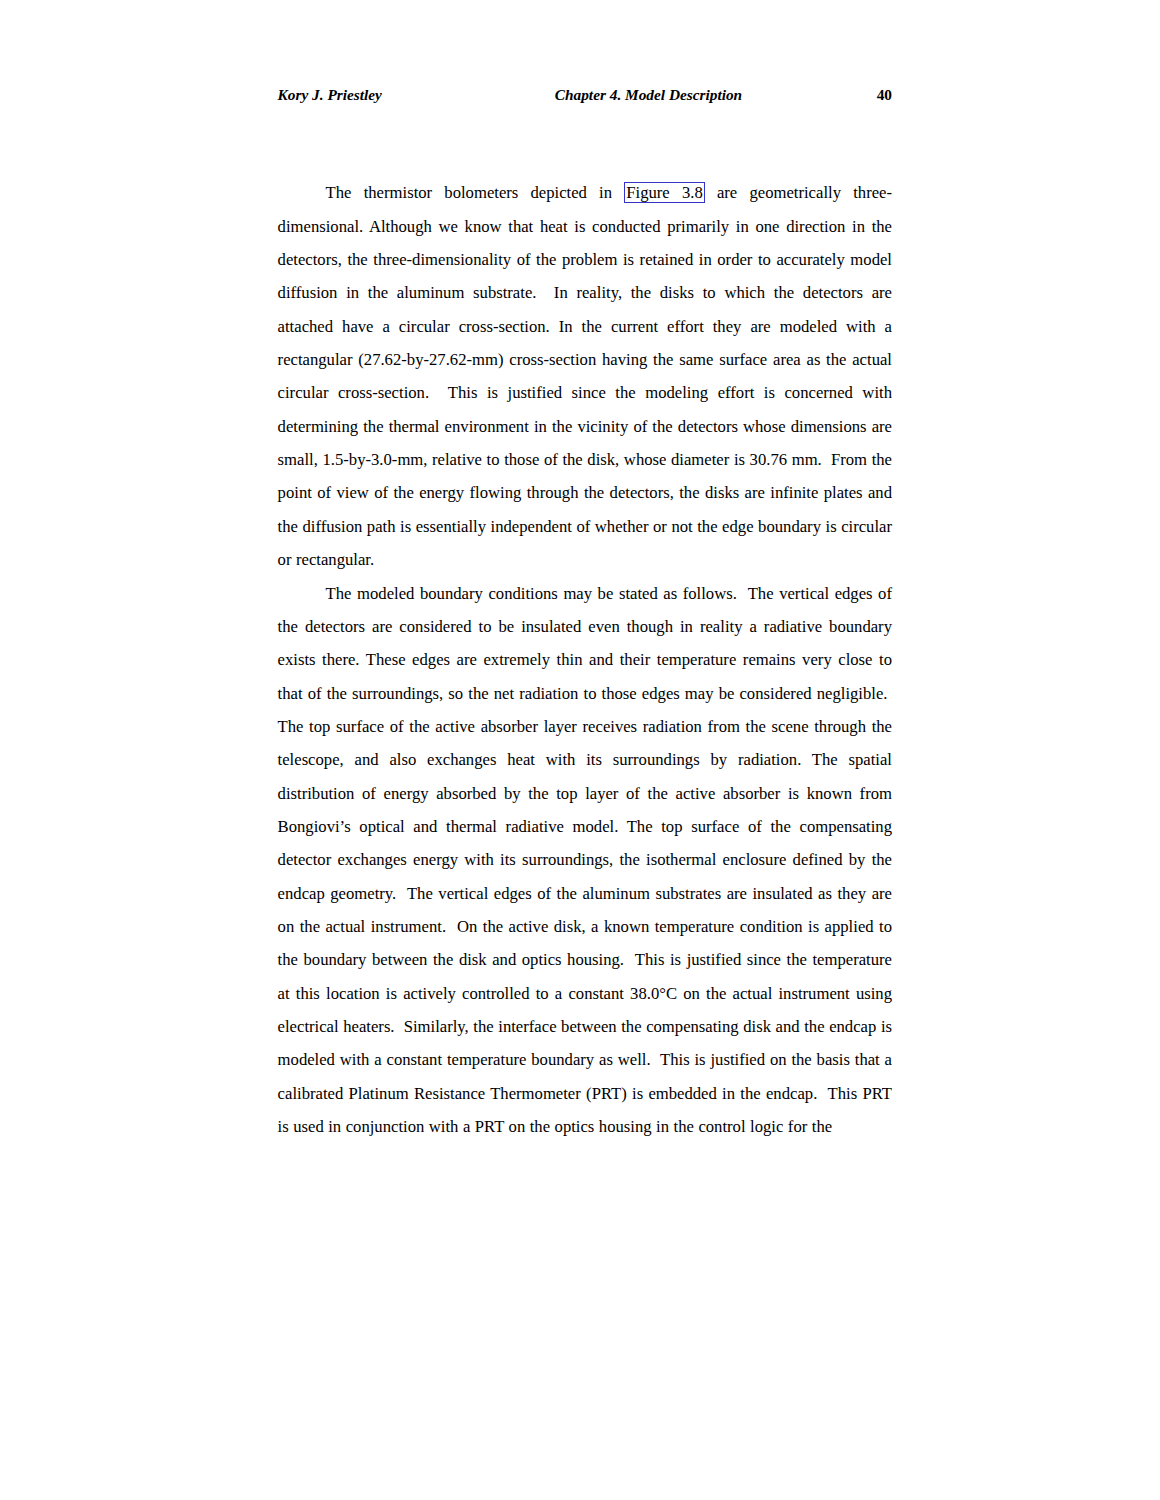Kory J. Priestley Chapter 4. Model Description 40
The thermistor bolometers depicted in Figure 3.8 are geometrically three-dimensional. Although we know that heat is conducted primarily in one direction in the detectors, the three-dimensionality of the problem is retained in order to accurately model diffusion in the aluminum substrate. In reality, the disks to which the detectors are attached have a circular cross-section. In the current effort they are modeled with a rectangular (27.62-by-27.62-mm) cross-section having the same surface area as the actual circular cross-section. This is justified since the modeling effort is concerned with determining the thermal environment in the vicinity of the detectors whose dimensions are small, 1.5-by-3.0-mm, relative to those of the disk, whose diameter is 30.76 mm. From the point of view of the energy flowing through the detectors, the disks are infinite plates and the diffusion path is essentially independent of whether or not the edge boundary is circular or rectangular.
The modeled boundary conditions may be stated as follows. The vertical edges of the detectors are considered to be insulated even though in reality a radiative boundary exists there. These edges are extremely thin and their temperature remains very close to that of the surroundings, so the net radiation to those edges may be considered negligible. The top surface of the active absorber layer receives radiation from the scene through the telescope, and also exchanges heat with its surroundings by radiation. The spatial distribution of energy absorbed by the top layer of the active absorber is known from Bongiovi’s optical and thermal radiative model. The top surface of the compensating detector exchanges energy with its surroundings, the isothermal enclosure defined by the endcap geometry. The vertical edges of the aluminum substrates are insulated as they are on the actual instrument. On the active disk, a known temperature condition is applied to the boundary between the disk and optics housing. This is justified since the temperature at this location is actively controlled to a constant 38.0°C on the actual instrument using electrical heaters. Similarly, the interface between the compensating disk and the endcap is modeled with a constant temperature boundary as well. This is justified on the basis that a calibrated Platinum Resistance Thermometer (PRT) is embedded in the endcap. This PRT is used in conjunction with a PRT on the optics housing in the control logic for the